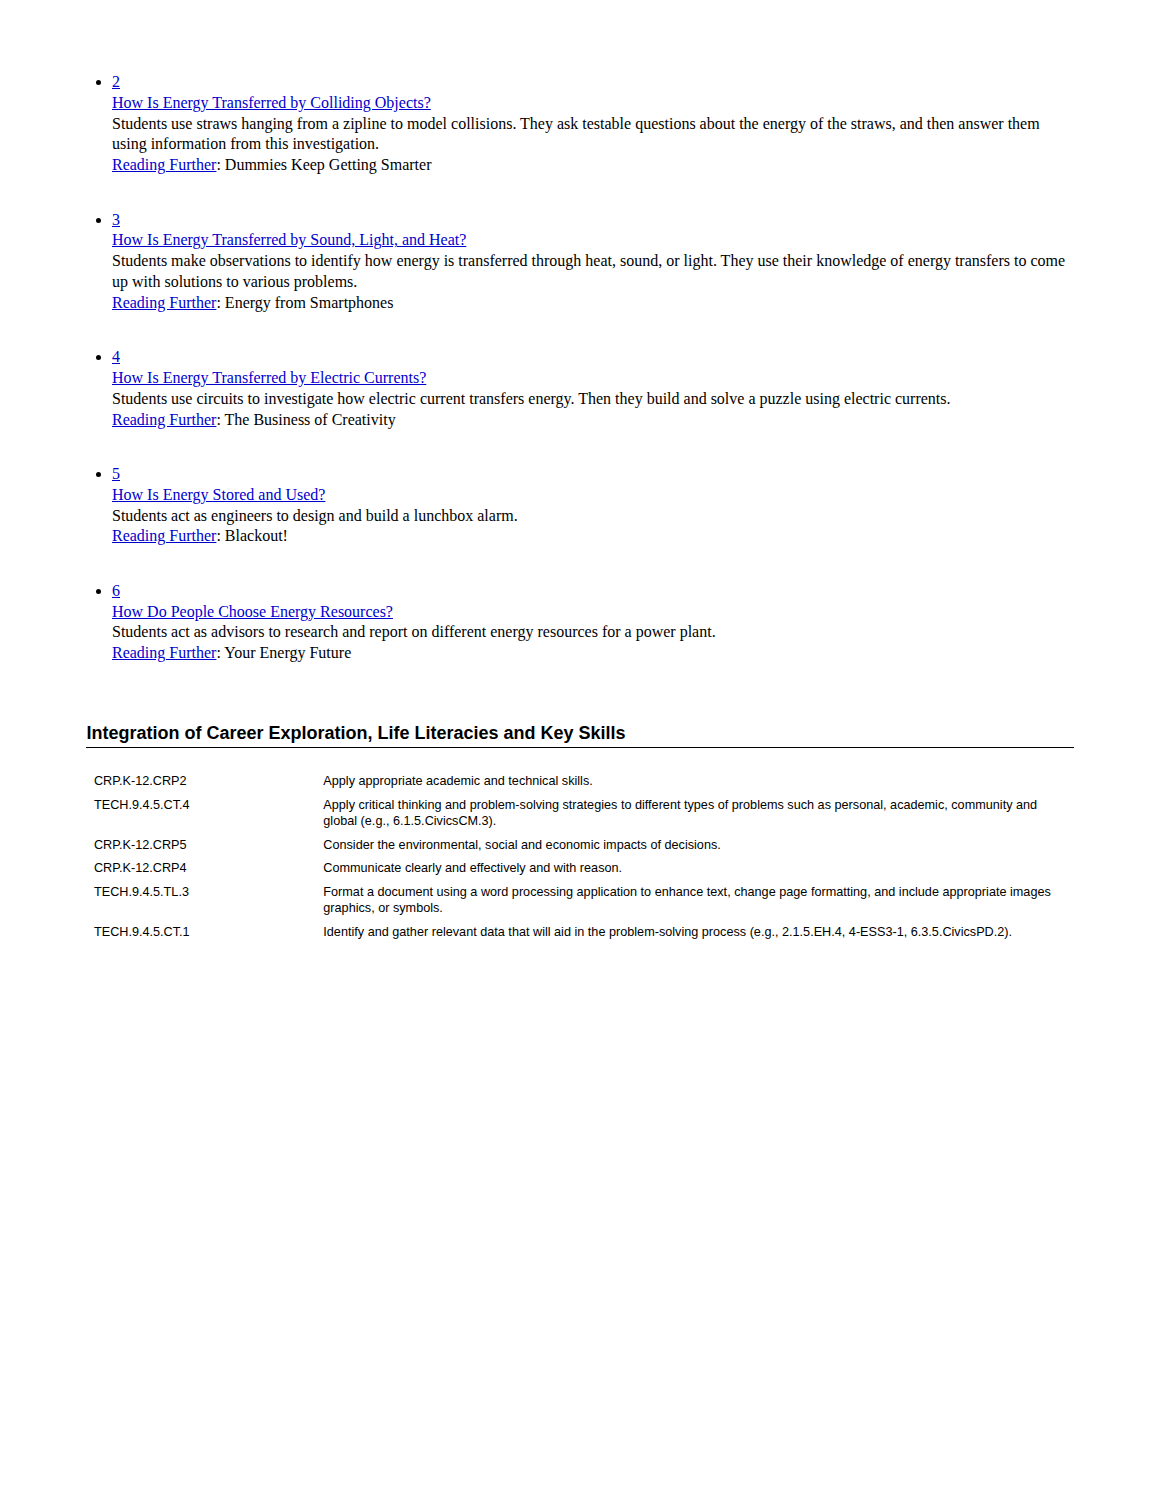2 How Is Energy Transferred by Colliding Objects? Students use straws hanging from a zipline to model collisions. They ask testable questions about the energy of the straws, and then answer them using information from this investigation. Reading Further: Dummies Keep Getting Smarter
3 How Is Energy Transferred by Sound, Light, and Heat? Students make observations to identify how energy is transferred through heat, sound, or light. They use their knowledge of energy transfers to come up with solutions to various problems. Reading Further: Energy from Smartphones
4 How Is Energy Transferred by Electric Currents? Students use circuits to investigate how electric current transfers energy. Then they build and solve a puzzle using electric currents. Reading Further: The Business of Creativity
5 How Is Energy Stored and Used? Students act as engineers to design and build a lunchbox alarm. Reading Further: Blackout!
6 How Do People Choose Energy Resources? Students act as advisors to research and report on different energy resources for a power plant. Reading Further: Your Energy Future
Integration of Career Exploration, Life Literacies and Key Skills
| CRP.K-12.CRP2 | Apply appropriate academic and technical skills. |
| TECH.9.4.5.CT.4 | Apply critical thinking and problem-solving strategies to different types of problems such as personal, academic, community and global (e.g., 6.1.5.CivicsCM.3). |
| CRP.K-12.CRP5 | Consider the environmental, social and economic impacts of decisions. |
| CRP.K-12.CRP4 | Communicate clearly and effectively and with reason. |
| TECH.9.4.5.TL.3 | Format a document using a word processing application to enhance text, change page formatting, and include appropriate images graphics, or symbols. |
| TECH.9.4.5.CT.1 | Identify and gather relevant data that will aid in the problem-solving process (e.g., 2.1.5.EH.4, 4-ESS3-1, 6.3.5.CivicsPD.2). |